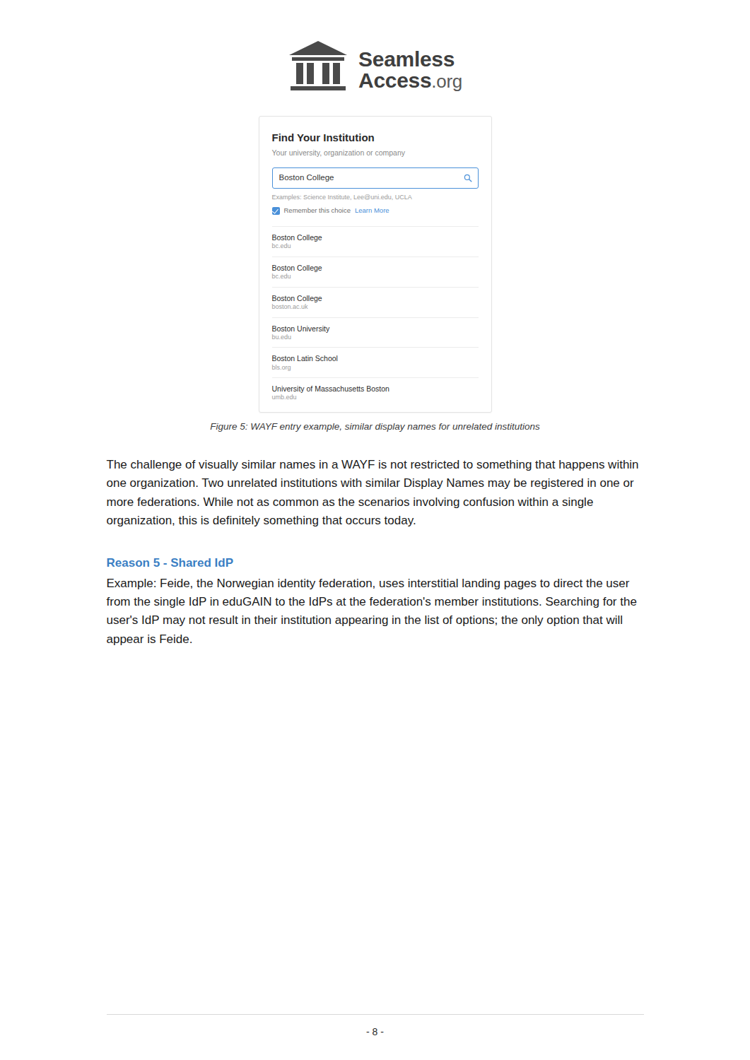Seamless
Access.org
Find Your Institution
Your university, organization or company
Boston College
Examples: Science Institute, Lee@uni.edu, UCLA
Remember this choice Learn More
Boston College
bc.edu
Boston College
bc.edu
Boston College
boston.ac.uk
Boston University
bu.edu
Boston Latin School
bls.org
University of Massachusetts Boston
umb.edu
Figure 5: WAYF entry example, similar display names for unrelated institutions
The challenge of visually similar names in a WAYF is not restricted to something that happens within one organization. Two unrelated institutions with similar Display Names may be registered in one or more federations. While not as common as the scenarios involving confusion within a single organization, this is definitely something that occurs today.
Reason 5 - Shared IdP
Example: Feide, the Norwegian identity federation, uses interstitial landing pages to direct the user from the single IdP in eduGAIN to the IdPs at the federation's member institutions. Searching for the user's IdP may not result in their institution appearing in the list of options; the only option that will appear is Feide.
- 8 -